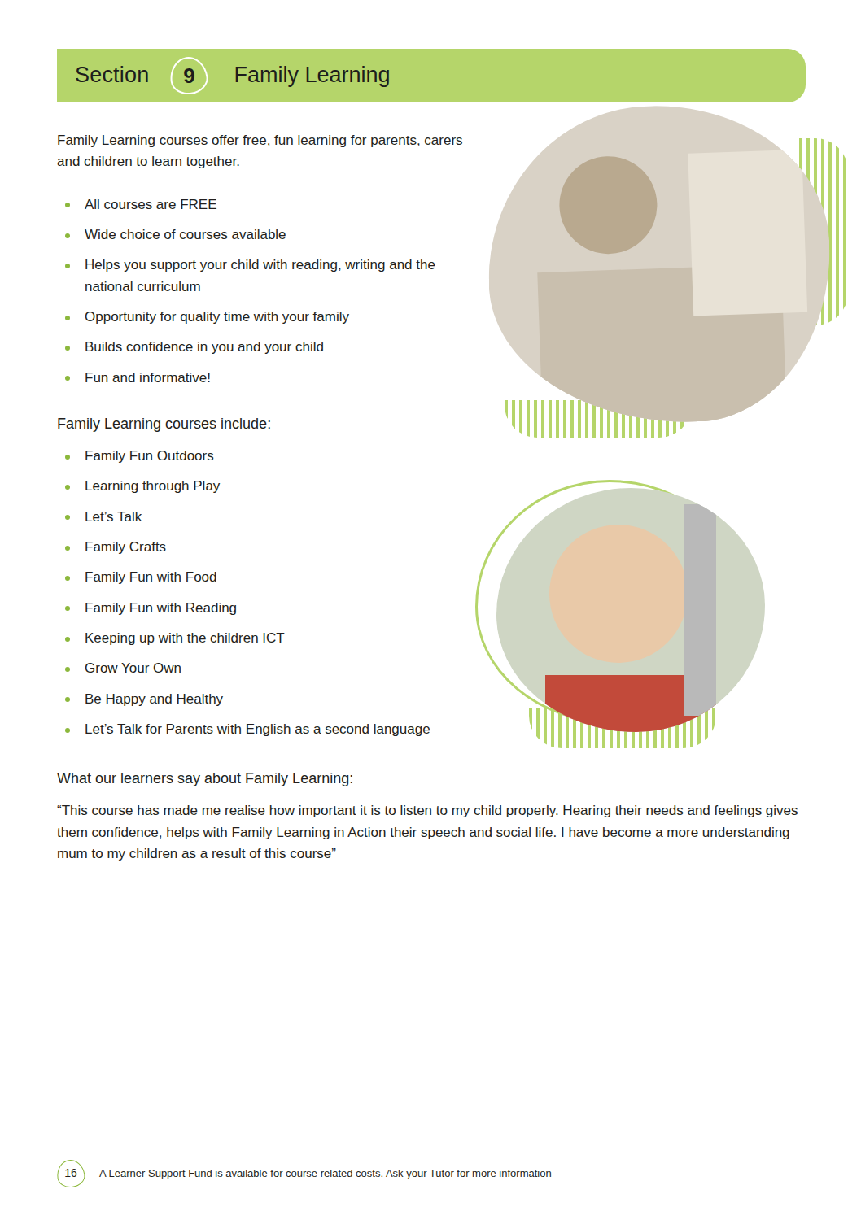Section 9 Family Learning
Family Learning courses offer free, fun learning for parents, carers and children to learn together.
All courses are FREE
Wide choice of courses available
Helps you support your child with reading, writing and the national curriculum
Opportunity for quality time with your family
Builds confidence in you and your child
Fun and informative!
Family Learning courses include:
Family Fun Outdoors
Learning through Play
Let’s Talk
Family Crafts
Family Fun with Food
Family Fun with Reading
Keeping up with the children ICT
Grow Your Own
Be Happy and Healthy
Let’s Talk for Parents with English as a second language
What our learners say about Family Learning:
“This course has made me realise how important it is to listen to my child properly. Hearing their needs and feelings gives them confidence, helps with Family Learning in Action their speech and social life. I have become a more understanding mum to my children as a result of this course”
16
A Learner Support Fund is available for course related costs. Ask your Tutor for more information